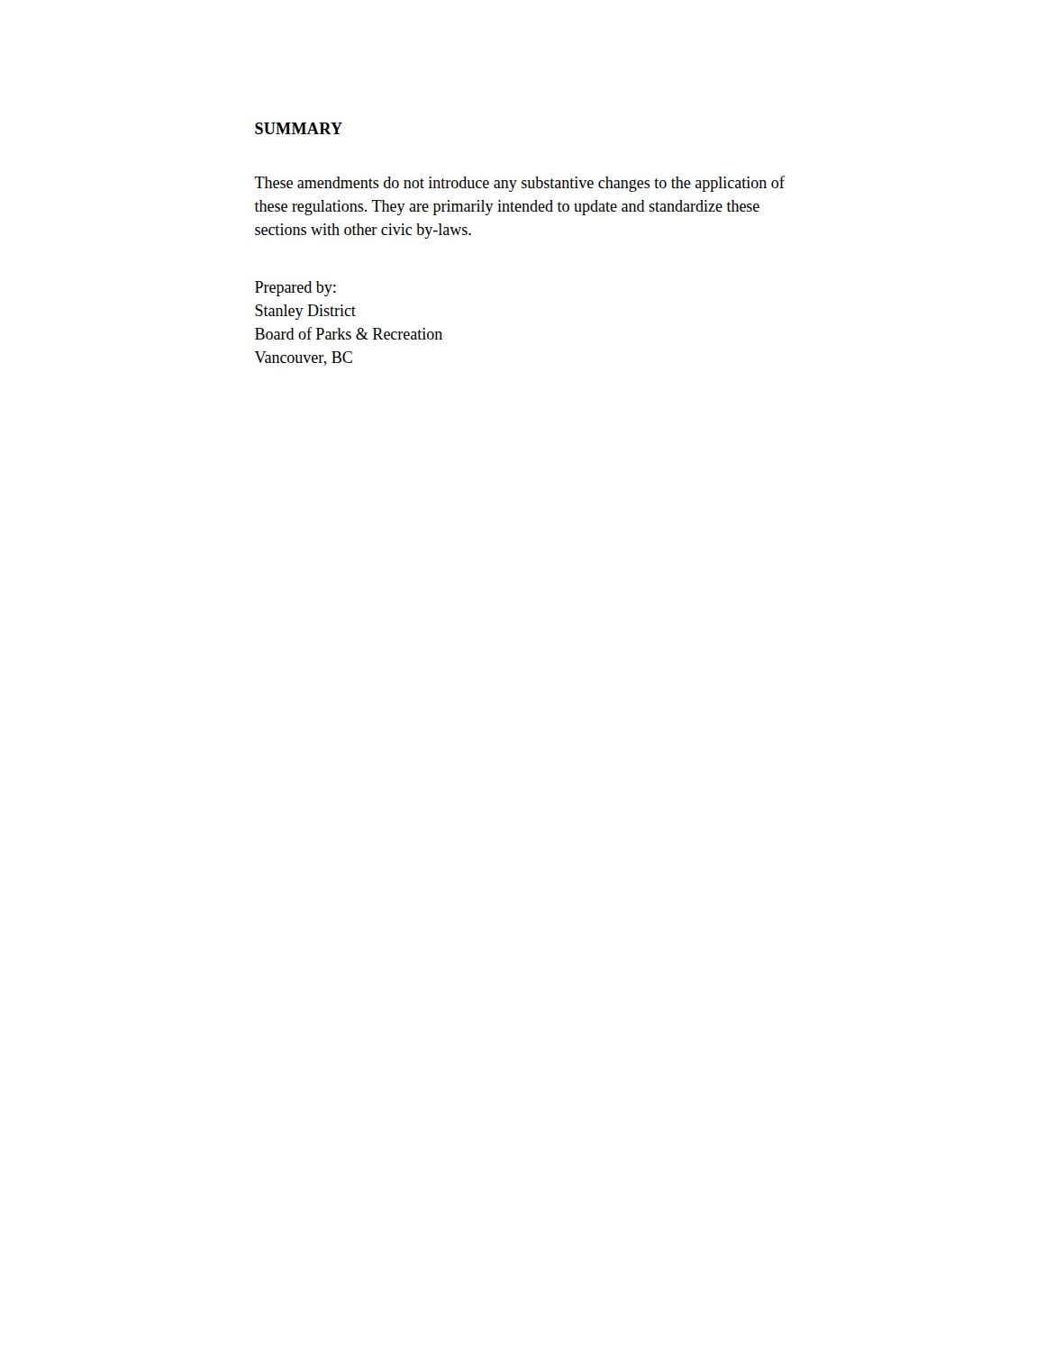SUMMARY
These amendments do not introduce any substantive changes to the application of these regulations. They are primarily intended to update and standardize these sections with other civic by-laws.
Prepared by:
Stanley District
Board of Parks & Recreation
Vancouver, BC